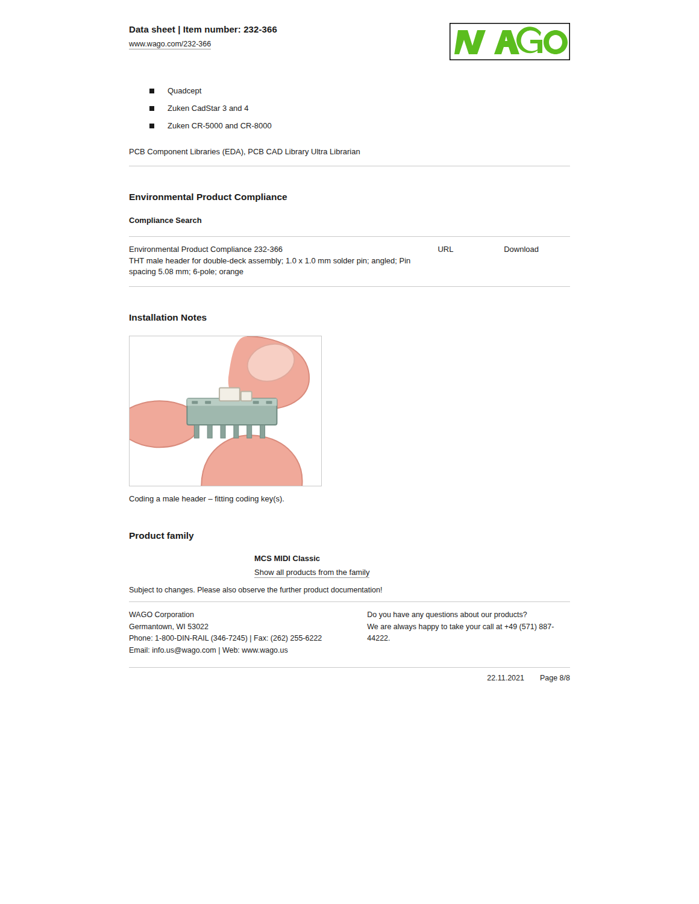Data sheet | Item number: 232-366
www.wago.com/232-366
Quadcept
Zuken CadStar 3 and 4
Zuken CR-5000 and CR-8000
PCB Component Libraries (EDA), PCB CAD Library Ultra Librarian
Environmental Product Compliance
Compliance Search
| Environmental Product Compliance 232-366 THT male header for double-deck assembly; 1.0 x 1.0 mm solder pin; angled; Pin spacing 5.08 mm; 6-pole; orange | URL | Download |
Installation Notes
Coding a male header – fitting coding key(s).
Product family
MCS MIDI Classic
Show all products from the family
Subject to changes. Please also observe the further product documentation!
WAGO Corporation
Germantown, WI 53022
Phone: 1-800-DIN-RAIL (346-7245) | Fax: (262) 255-6222
Email: info.us@wago.com | Web: www.wago.us
Do you have any questions about our products?
We are always happy to take your call at +49 (571) 887-44222.
22.11.2021Page 8/8